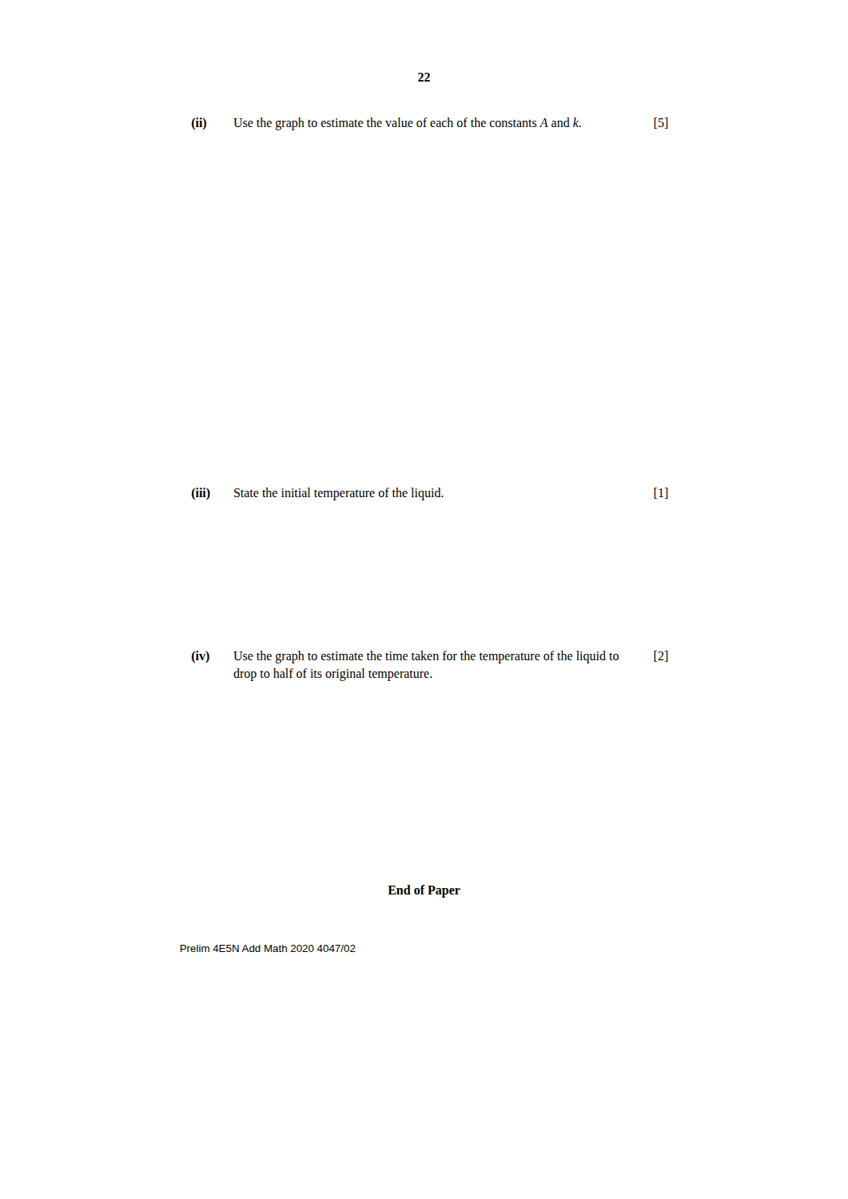22
(ii)
Use the graph to estimate the value of each of the constants A and k.
[5]
(iii)
State the initial temperature of the liquid.
[1]
(iv)
Use the graph to estimate the time taken for the temperature of the liquid to drop to half of its original temperature.
[2]
End of Paper
Prelim 4E5N Add Math 2020 4047/02